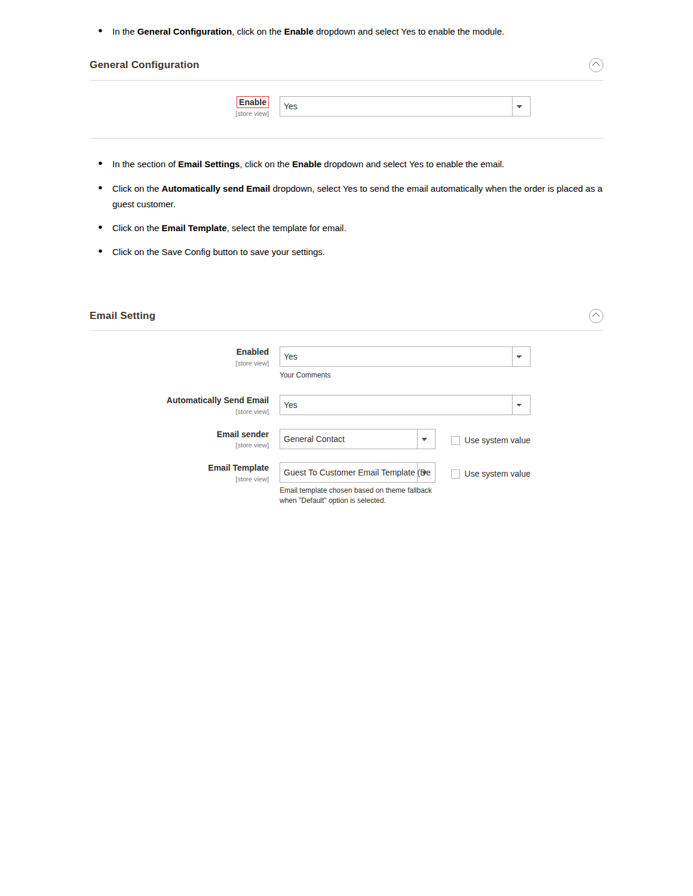In the General Configuration, click on the Enable dropdown and select Yes to enable the module.
General Configuration
Enable [store view]
Yes No
In the section of Email Settings, click on the Enable dropdown and select Yes to enable the email.
Click on the Automatically send Email dropdown, select Yes to send the email automatically when the order is placed as a guest customer.
Click on the Email Template, select the template for email.
Click on the Save Config button to save your settings.
Email Setting
Enabled [store view]
Yes No
Your Comments
Automatically Send Email [store view]
Yes No
Email sender [store view]
General Contact Sales Representative Customer Support
Use system value
Email Template [store view]
Guest To Customer Email Template (Default)
Email template chosen based on theme fallback when "Default" option is selected.
Use system value